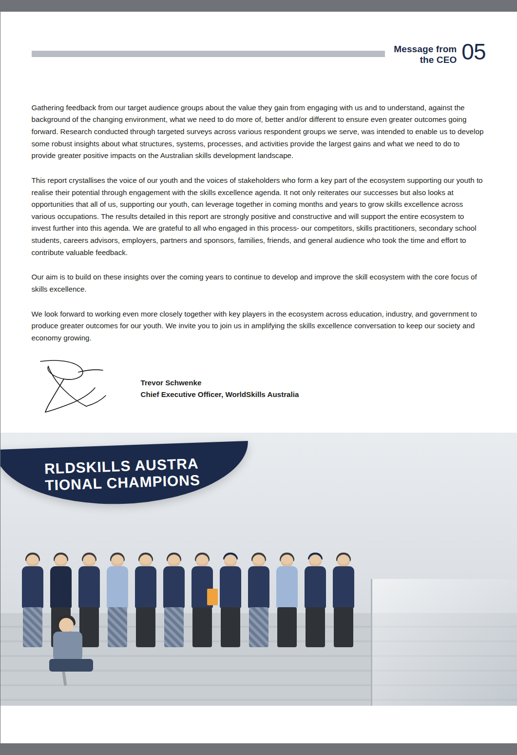Message from
the CEO
05
Gathering feedback from our target audience groups about the value they gain from engaging with us and to understand, against the background of the changing environment, what we need to do more of, better and/or different to ensure even greater outcomes going forward. Research conducted through targeted surveys across various respondent groups we serve, was intended to enable us to develop some robust insights about what structures, systems, processes, and activities provide the largest gains and what we need to do to provide greater positive impacts on the Australian skills development landscape.
This report crystallises the voice of our youth and the voices of stakeholders who form a key part of the ecosystem supporting our youth to realise their potential through engagement with the skills excellence agenda. It not only reiterates our successes but also looks at opportunities that all of us, supporting our youth, can leverage together in coming months and years to grow skills excellence across various occupations. The results detailed in this report are strongly positive and constructive and will support the entire ecosystem to invest further into this agenda. We are grateful to all who engaged in this process- our competitors, skills practitioners, secondary school students, careers advisors, employers, partners and sponsors, families, friends, and general audience who took the time and effort to contribute valuable feedback.
Our aim is to build on these insights over the coming years to continue to develop and improve the skill ecosystem with the core focus of skills excellence.
We look forward to working even more closely together with key players in the ecosystem across education, industry, and government to produce greater outcomes for our youth. We invite you to join us in amplifying the skills excellence conversation to keep our society and economy growing.
Trevor Schwenke
Chief Executive Officer, WorldSkills Australia
RLDSKILLS AUSTRA
TIONAL CHAMPIONS